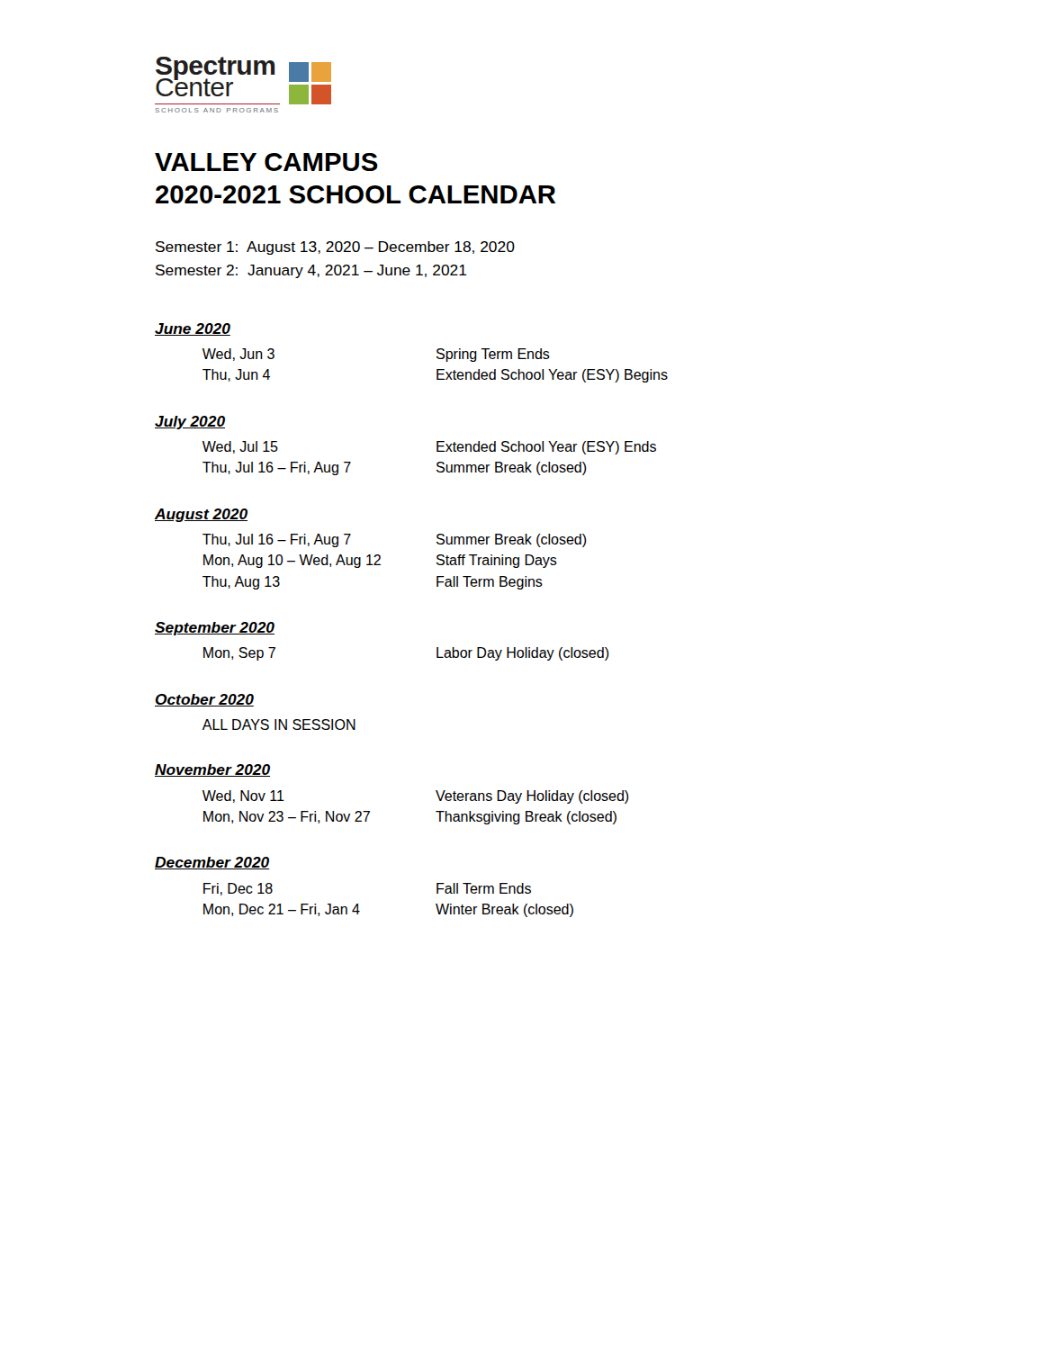Spectrum Center SCHOOLS AND PROGRAMS
VALLEY CAMPUS
2020-2021 SCHOOL CALENDAR
Semester 1: August 13, 2020 – December 18, 2020
Semester 2: January 4, 2021 – June 1, 2021
June 2020
| Wed, Jun 3 | Spring Term Ends |
| Thu, Jun 4 | Extended School Year (ESY) Begins |
July 2020
| Wed, Jul 15 | Extended School Year (ESY) Ends |
| Thu, Jul 16 – Fri, Aug 7 | Summer Break (closed) |
August 2020
| Thu, Jul 16 – Fri, Aug 7 | Summer Break (closed) |
| Mon, Aug 10 – Wed, Aug 12 | Staff Training Days |
| Thu, Aug 13 | Fall Term Begins |
September 2020
| Mon, Sep 7 | Labor Day Holiday (closed) |
October 2020
ALL DAYS IN SESSION
November 2020
| Wed, Nov 11 | Veterans Day Holiday (closed) |
| Mon, Nov 23 – Fri, Nov 27 | Thanksgiving Break (closed) |
December 2020
| Fri, Dec 18 | Fall Term Ends |
| Mon, Dec 21 – Fri, Jan 4 | Winter Break (closed) |